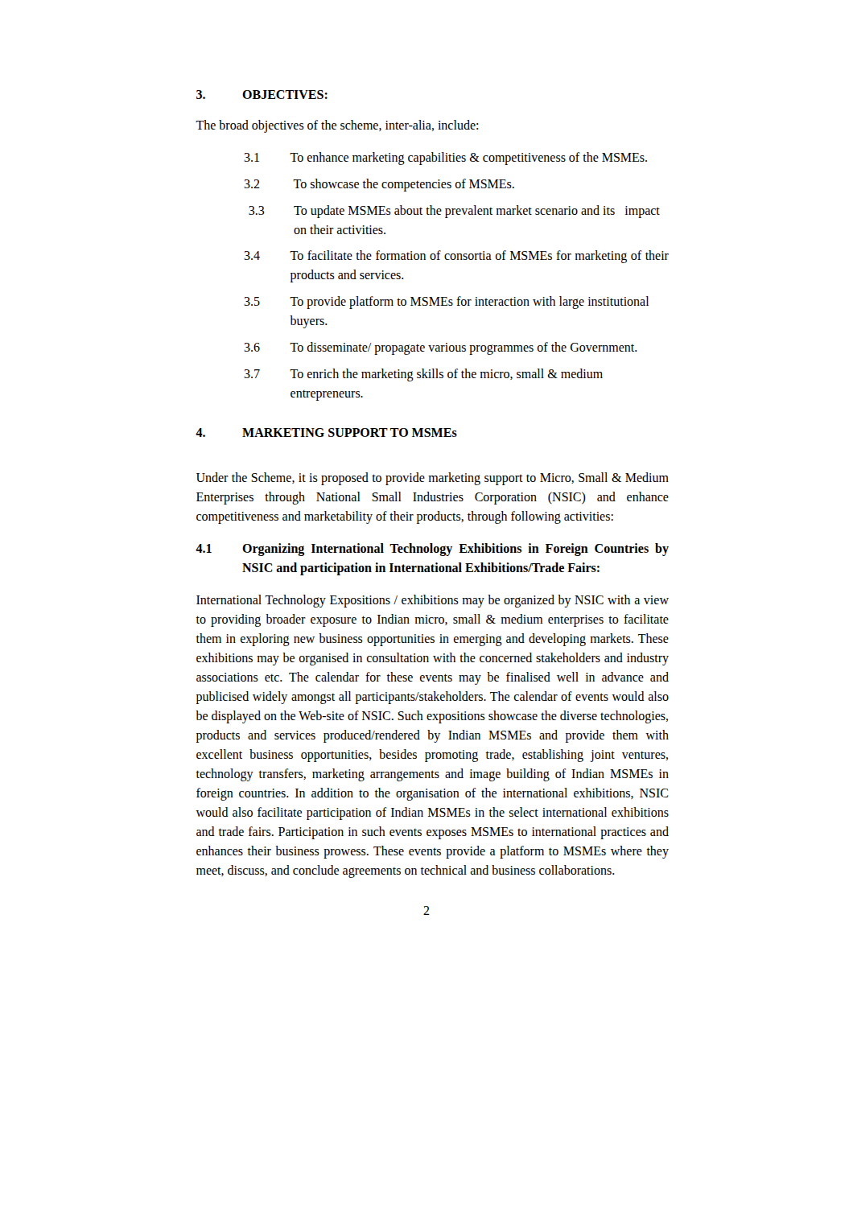3. OBJECTIVES:
The broad objectives of the scheme, inter-alia, include:
3.1 To enhance marketing capabilities & competitiveness of the MSMEs.
3.2 To showcase the competencies of MSMEs.
3.3 To update MSMEs about the prevalent market scenario and its impact on their activities.
3.4 To facilitate the formation of consortia of MSMEs for marketing of their products and services.
3.5 To provide platform to MSMEs for interaction with large institutional buyers.
3.6 To disseminate/ propagate various programmes of the Government.
3.7 To enrich the marketing skills of the micro, small & medium entrepreneurs.
4. MARKETING SUPPORT TO MSMEs
Under the Scheme, it is proposed to provide marketing support to Micro, Small & Medium Enterprises through National Small Industries Corporation (NSIC) and enhance competitiveness and marketability of their products, through following activities:
4.1 Organizing International Technology Exhibitions in Foreign Countries by NSIC and participation in International Exhibitions/Trade Fairs:
International Technology Expositions / exhibitions may be organized by NSIC with a view to providing broader exposure to Indian micro, small & medium enterprises to facilitate them in exploring new business opportunities in emerging and developing markets. These exhibitions may be organised in consultation with the concerned stakeholders and industry associations etc. The calendar for these events may be finalised well in advance and publicised widely amongst all participants/stakeholders. The calendar of events would also be displayed on the Web-site of NSIC. Such expositions showcase the diverse technologies, products and services produced/rendered by Indian MSMEs and provide them with excellent business opportunities, besides promoting trade, establishing joint ventures, technology transfers, marketing arrangements and image building of Indian MSMEs in foreign countries. In addition to the organisation of the international exhibitions, NSIC would also facilitate participation of Indian MSMEs in the select international exhibitions and trade fairs. Participation in such events exposes MSMEs to international practices and enhances their business prowess. These events provide a platform to MSMEs where they meet, discuss, and conclude agreements on technical and business collaborations.
2